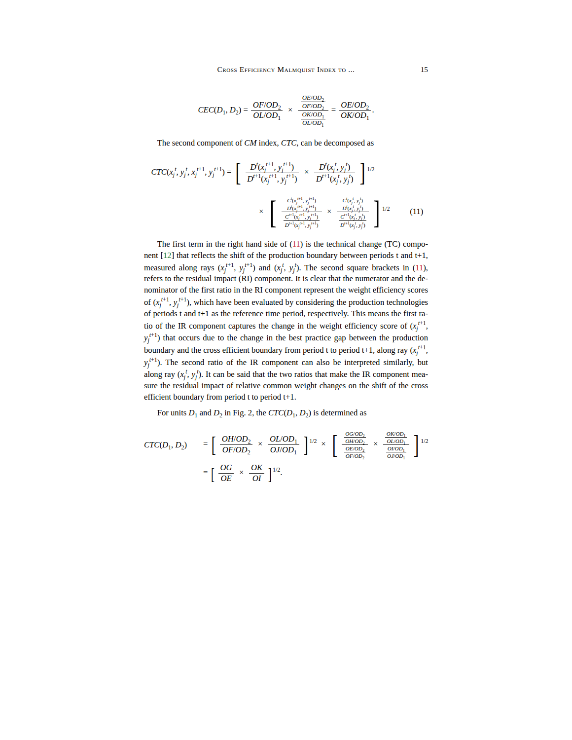Cross Efficiency Malmquist Index to ... 15
CEC(D1, D2) = OF/OD2 OL/OD1 × OE/OD2 OF/OD2 OK/OD1 OL/OD1 = OE/OD2 OK/OD1 .
The second component of CM index, CTC, can be decomposed as
CTC(xjt, yjt, xjt+1, yjt+1) = [ Dt(xjt+1, yjt+1) Dt+1(xjt+1, yjt+1) × Dt(xjt, yjt) Dt+1(xjt, yjt) ] 1/2
× [ Ct(xjt+1, yjt+1) Dt(xjt+1, yjt+1) Ct+1(xjt+1, yjt+1) Dt+1(xjt+1, yjt+1) × Ct(xjt, yjt) Dt(xjt, yjt) Ct+1(xjt, yjt) Dt+1(xjt, yjt) ] 1/2 (11)
The first term in the right hand side of (11) is the technical change (TC) component [12] that reflects the shift of the production boundary between periods t and t+1, measured along rays (xjt+1, yjt+1) and (xjt, yjt). The second square brackets in (11), refers to the residual impact (RI) component. It is clear that the numerator and the denominator of the first ratio in the RI component represent the weight efficiency scores of (xjt+1, yjt+1), which have been evaluated by considering the production technologies of periods t and t+1 as the reference time period, respectively. This means the first ratio of the IR component captures the change in the weight efficiency score of (xjt+1, yjt+1) that occurs due to the change in the best practice gap between the production boundary and the cross efficient boundary from period t to period t+1, along ray (xjt+1, yjt+1). The second ratio of the IR component can also be interpreted similarly, but along ray (xjt, yjt). It can be said that the two ratios that make the IR component measure the residual impact of relative common weight changes on the shift of the cross efficient boundary from period t to period t+1.
For units D1 and D2 in Fig. 2, the CTC(D1, D2) is determined as
CTC(D1, D2)
= [ OH/OD2 OF/OD2 × OL/OD1 OJ/OD1 ] 1/2 × [ OG/OD2 OH/OD2 OE/OD2 OF/OD2 × OK/OD1 OL/OD1 OI/OD1 OJ/OD1 ] 1/2
= [ OG OE × OK OI ] 1/2.